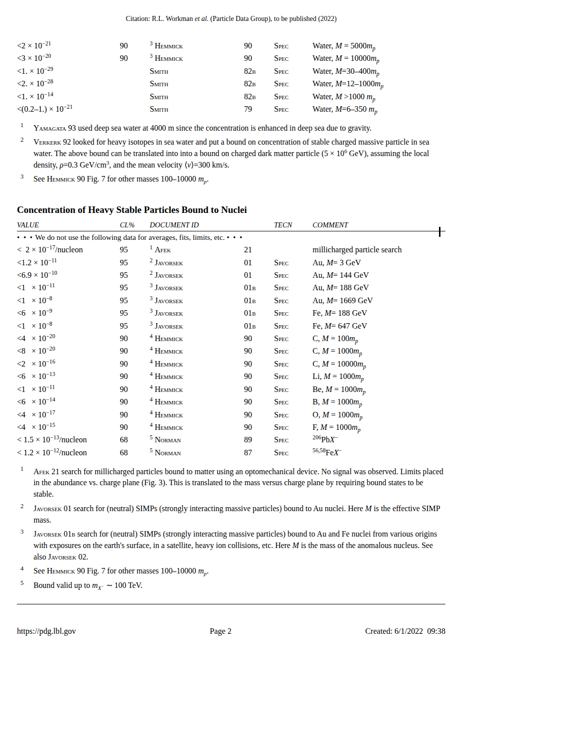Citation: R.L. Workman et al. (Particle Data Group), to be published (2022)
| <2 × 10 −21 | 90 | 3 Hemmick | 90 | Spec | Water, M = 5000 m p |
| <3 × 10 −20 | 90 | 3 Hemmick | 90 | Spec | Water, M = 10000 m p |
| <1. × 10 −29 | | Smith | 82 b | Spec | Water, M =30–400 m p |
| <2. × 10 −28 | | Smith | 82 b | Spec | Water, M =12–1000 m p |
| <1. × 10 −14 | | Smith | 82 b | Spec | Water, M >1000 m p |
| <(0.2–1.) × 10 −21 | | Smith | 79 | Spec | Water, M =6–350 m p |
Yamagata 93 used deep sea water at 4000 m since the concentration is enhanced in deep sea due to gravity.
Verkerk 92 looked for heavy isotopes in sea water and put a bound on concentration of stable charged massive particle in sea water. The above bound can be translated into into a bound on charged dark matter particle (5 × 106 GeV), assuming the local density, ρ=0.3 GeV/cm3, and the mean velocity ⟨v⟩=300 km/s.
See Hemmick 90 Fig. 7 for other masses 100–10000 mp.
Concentration of Heavy Stable Particles Bound to Nuclei
| VALUE | CL% | DOCUMENT ID | | TECN | COMMENT |
| • • • We do not use the following data for averages, fits, limits, etc. • • • |
| < 2 × 10 −17 /nucleon | 95 | 1 Afek | 21 | | millicharged particle search |
| <1.2 × 10 −11 | 95 | 2 Javorsek | 01 | Spec | Au, M = 3 GeV |
| <6.9 × 10 −10 | 95 | 2 Javorsek | 01 | Spec | Au, M = 144 GeV |
| <1 × 10 −11 | 95 | 3 Javorsek | 01 b | Spec | Au, M = 188 GeV |
| <1 × 10 −8 | 95 | 3 Javorsek | 01 b | Spec | Au, M = 1669 GeV |
| <6 × 10 −9 | 95 | 3 Javorsek | 01 b | Spec | Fe, M = 188 GeV |
| <1 × 10 −8 | 95 | 3 Javorsek | 01 b | Spec | Fe, M = 647 GeV |
| <4 × 10 −20 | 90 | 4 Hemmick | 90 | Spec | C, M = 100 m p |
| <8 × 10 −20 | 90 | 4 Hemmick | 90 | Spec | C, M = 1000 m p |
| <2 × 10 −16 | 90 | 4 Hemmick | 90 | Spec | C, M = 10000 m p |
| <6 × 10 −13 | 90 | 4 Hemmick | 90 | Spec | Li, M = 1000 m p |
| <1 × 10 −11 | 90 | 4 Hemmick | 90 | Spec | Be, M = 1000 m p |
| <6 × 10 −14 | 90 | 4 Hemmick | 90 | Spec | B, M = 1000 m p |
| <4 × 10 −17 | 90 | 4 Hemmick | 90 | Spec | O, M = 1000 m p |
| <4 × 10 −15 | 90 | 4 Hemmick | 90 | Spec | F, M = 1000 m p |
| < 1.5 × 10 −13 /nucleon | 68 | 5 Norman | 89 | Spec | 206 Pb X − |
| < 1.2 × 10 −12 /nucleon | 68 | 5 Norman | 87 | Spec | 56,58 Fe X − |
Afek 21 search for millicharged particles bound to matter using an optomechanical device. No signal was observed. Limits placed in the abundance vs. charge plane (Fig. 3). This is translated to the mass versus charge plane by requiring bound states to be stable.
Javorsek 01 search for (neutral) SIMPs (strongly interacting massive particles) bound to Au nuclei. Here M is the effective SIMP mass.
Javorsek 01b search for (neutral) SIMPs (strongly interacting massive particles) bound to Au and Fe nuclei from various origins with exposures on the earth's surface, in a satellite, heavy ion collisions, etc. Here M is the mass of the anomalous nucleus. See also Javorsek 02.
See Hemmick 90 Fig. 7 for other masses 100–10000 mp.
Bound valid up to mX− ∼ 100 TeV.
https://pdg.lbl.gov Page 2 Created: 6/1/2022 09:38